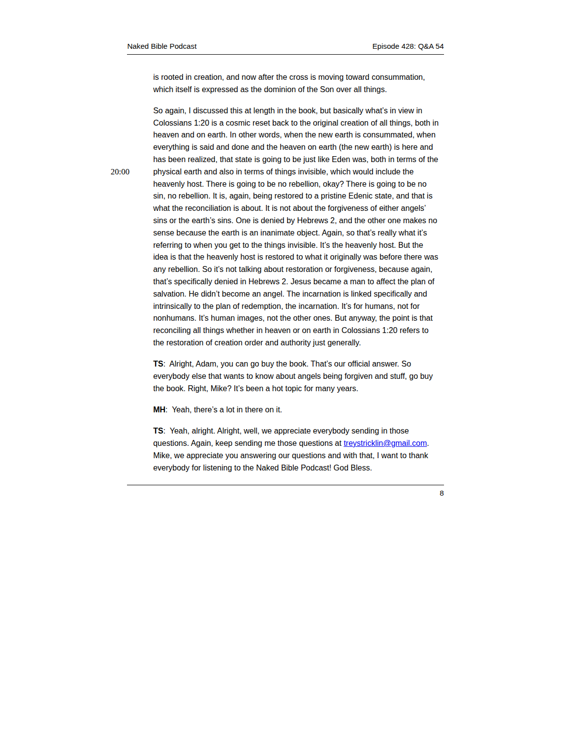Naked Bible Podcast Episode 428: Q&A 54
20:00
is rooted in creation, and now after the cross is moving toward consummation, which itself is expressed as the dominion of the Son over all things.
So again, I discussed this at length in the book, but basically what’s in view in Colossians 1:20 is a cosmic reset back to the original creation of all things, both in heaven and on earth. In other words, when the new earth is consummated, when everything is said and done and the heaven on earth (the new earth) is here and has been realized, that state is going to be just like Eden was, both in terms of the physical earth and also in terms of things invisible, which would include the heavenly host. There is going to be no rebellion, okay? There is going to be no sin, no rebellion. It is, again, being restored to a pristine Edenic state, and that is what the reconciliation is about. It is not about the forgiveness of either angels’ sins or the earth’s sins. One is denied by Hebrews 2, and the other one makes no sense because the earth is an inanimate object. Again, so that’s really what it’s referring to when you get to the things invisible. It’s the heavenly host. But the idea is that the heavenly host is restored to what it originally was before there was any rebellion. So it’s not talking about restoration or forgiveness, because again, that’s specifically denied in Hebrews 2. Jesus became a man to affect the plan of salvation. He didn’t become an angel. The incarnation is linked specifically and intrinsically to the plan of redemption, the incarnation. It’s for humans, not for nonhumans. It’s human images, not the other ones. But anyway, the point is that reconciling all things whether in heaven or on earth in Colossians 1:20 refers to the restoration of creation order and authority just generally.
TS: Alright, Adam, you can go buy the book. That’s our official answer. So everybody else that wants to know about angels being forgiven and stuff, go buy the book. Right, Mike? It’s been a hot topic for many years.
MH: Yeah, there’s a lot in there on it.
TS: Yeah, alright. Alright, well, we appreciate everybody sending in those questions. Again, keep sending me those questions at treystricklin@gmail.com. Mike, we appreciate you answering our questions and with that, I want to thank everybody for listening to the Naked Bible Podcast! God Bless.
8